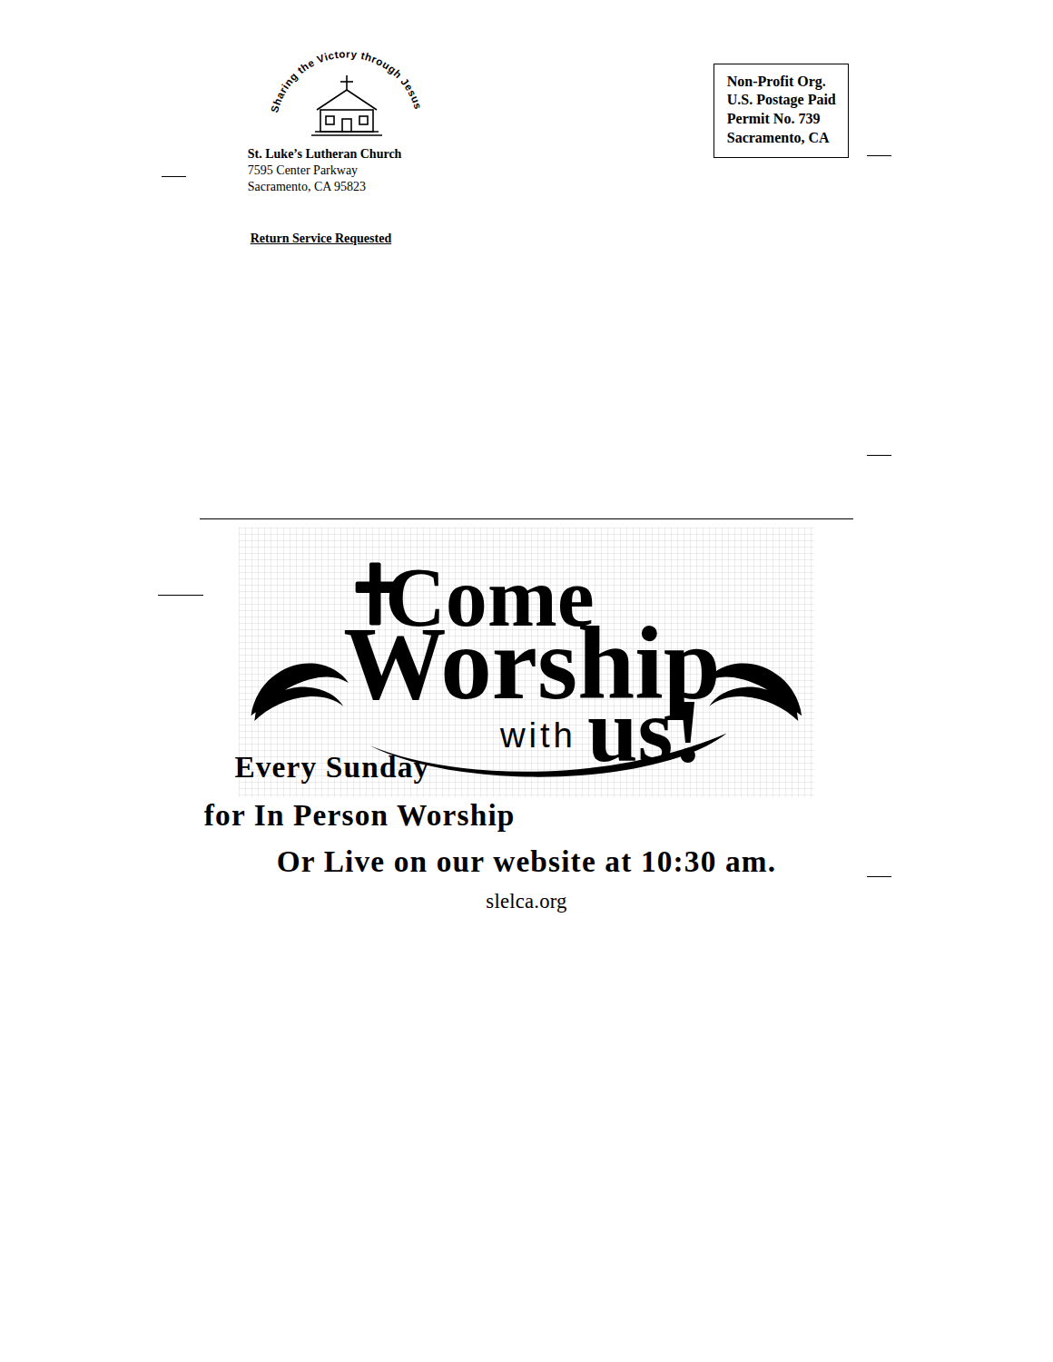Sharing the Victory through Jesus Christ
St. Luke’s Lutheran Church
7595 Center Parkway
Sacramento, CA 95823
Return Service Requested
Non-Profit Org.
U.S. Postage Paid
Permit No. 739
Sacramento, CA
Come Worship with us!
Every Sunday
for In Person Worship
Or Live on our website at 10:30 am.
slelca.org